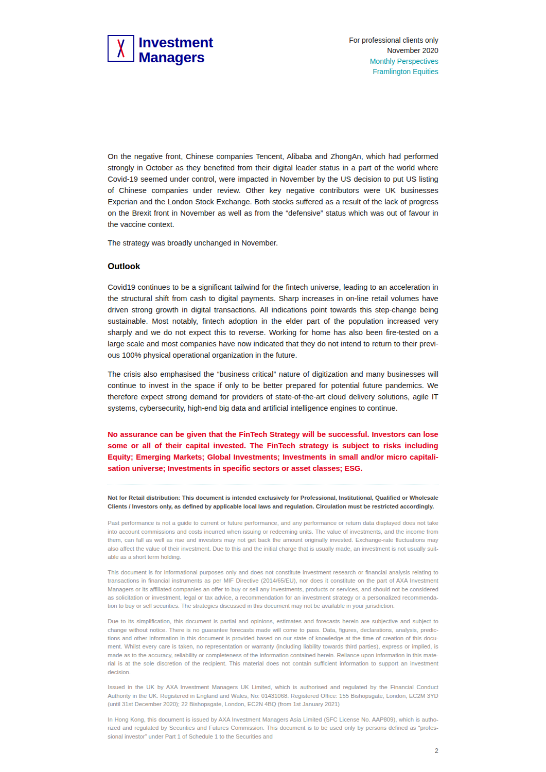Investment
Managers
For professional clients only
November 2020
Monthly Perspectives
Framlington Equities
On the negative front, Chinese companies Tencent, Alibaba and ZhongAn, which had performed strongly in October as they benefited from their digital leader status in a part of the world where Covid-19 seemed under control, were impacted in November by the US decision to put US listing of Chinese companies under review. Other key negative contributors were UK businesses Experian and the London Stock Exchange. Both stocks suffered as a result of the lack of progress on the Brexit front in November as well as from the “defensive” status which was out of favour in the vaccine context.
The strategy was broadly unchanged in November.
Outlook
Covid19 continues to be a significant tailwind for the fintech universe, leading to an acceleration in the structural shift from cash to digital payments. Sharp increases in on-line retail volumes have driven strong growth in digital transactions. All indications point towards this step-change being sustainable. Most notably, fintech adoption in the elder part of the population increased very sharply and we do not expect this to reverse. Working for home has also been fire-tested on a large scale and most companies have now indicated that they do not intend to return to their previous 100% physical operational organization in the future.
The crisis also emphasised the “business critical” nature of digitization and many businesses will continue to invest in the space if only to be better prepared for potential future pandemics. We therefore expect strong demand for providers of state-of-the-art cloud delivery solutions, agile IT systems, cybersecurity, high-end big data and artificial intelligence engines to continue.
No assurance can be given that the FinTech Strategy will be successful. Investors can lose some or all of their capital invested. The FinTech strategy is subject to risks including Equity; Emerging Markets; Global Investments; Investments in small and/or micro capitalisation universe; Investments in specific sectors or asset classes; ESG.
Not for Retail distribution: This document is intended exclusively for Professional, Institutional, Qualified or Wholesale Clients / Investors only, as defined by applicable local laws and regulation. Circulation must be restricted accordingly.
Past performance is not a guide to current or future performance, and any performance or return data displayed does not take into account commissions and costs incurred when issuing or redeeming units. The value of investments, and the income from them, can fall as well as rise and investors may not get back the amount originally invested. Exchange-rate fluctuations may also affect the value of their investment. Due to this and the initial charge that is usually made, an investment is not usually suitable as a short term holding.
This document is for informational purposes only and does not constitute investment research or financial analysis relating to transactions in financial instruments as per MIF Directive (2014/65/EU), nor does it constitute on the part of AXA Investment Managers or its affiliated companies an offer to buy or sell any investments, products or services, and should not be considered as solicitation or investment, legal or tax advice, a recommendation for an investment strategy or a personalized recommendation to buy or sell securities. The strategies discussed in this document may not be available in your jurisdiction.
Due to its simplification, this document is partial and opinions, estimates and forecasts herein are subjective and subject to change without notice. There is no guarantee forecasts made will come to pass. Data, figures, declarations, analysis, predictions and other information in this document is provided based on our state of knowledge at the time of creation of this document. Whilst every care is taken, no representation or warranty (including liability towards third parties), express or implied, is made as to the accuracy, reliability or completeness of the information contained herein. Reliance upon information in this material is at the sole discretion of the recipient. This material does not contain sufficient information to support an investment decision.
Issued in the UK by AXA Investment Managers UK Limited, which is authorised and regulated by the Financial Conduct Authority in the UK. Registered in England and Wales, No: 01431068. Registered Office: 155 Bishopsgate, London, EC2M 3YD (until 31st December 2020); 22 Bishopsgate, London, EC2N 4BQ (from 1st January 2021)
In Hong Kong, this document is issued by AXA Investment Managers Asia Limited (SFC License No. AAP809), which is authorized and regulated by Securities and Futures Commission. This document is to be used only by persons defined as “professional investor” under Part 1 of Schedule 1 to the Securities and
2